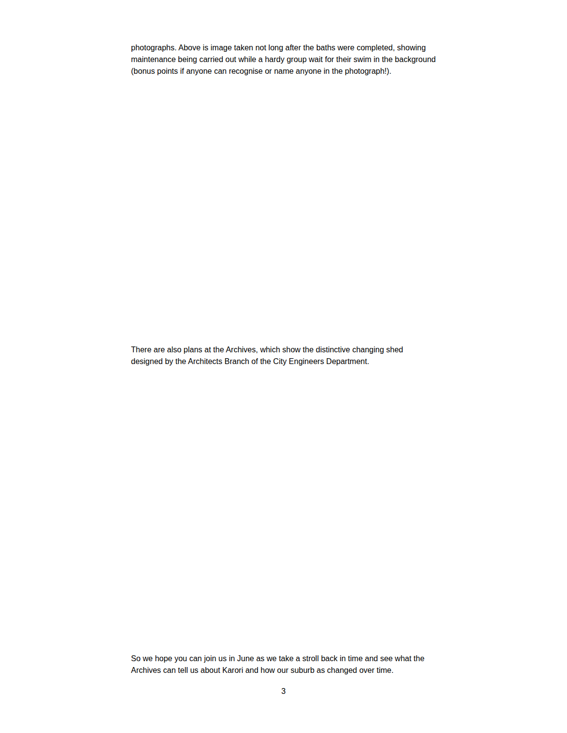photographs. Above is image taken not long after the baths were completed, showing maintenance being carried out while a hardy group wait for their swim in the background (bonus points if anyone can recognise or name anyone in the photograph!).
There are also plans at the Archives, which show the distinctive changing shed designed by the Architects Branch of the City Engineers Department.
So we hope you can join us in June as we take a stroll back in time and see what the Archives can tell us about Karori and how our suburb as changed over time.
3